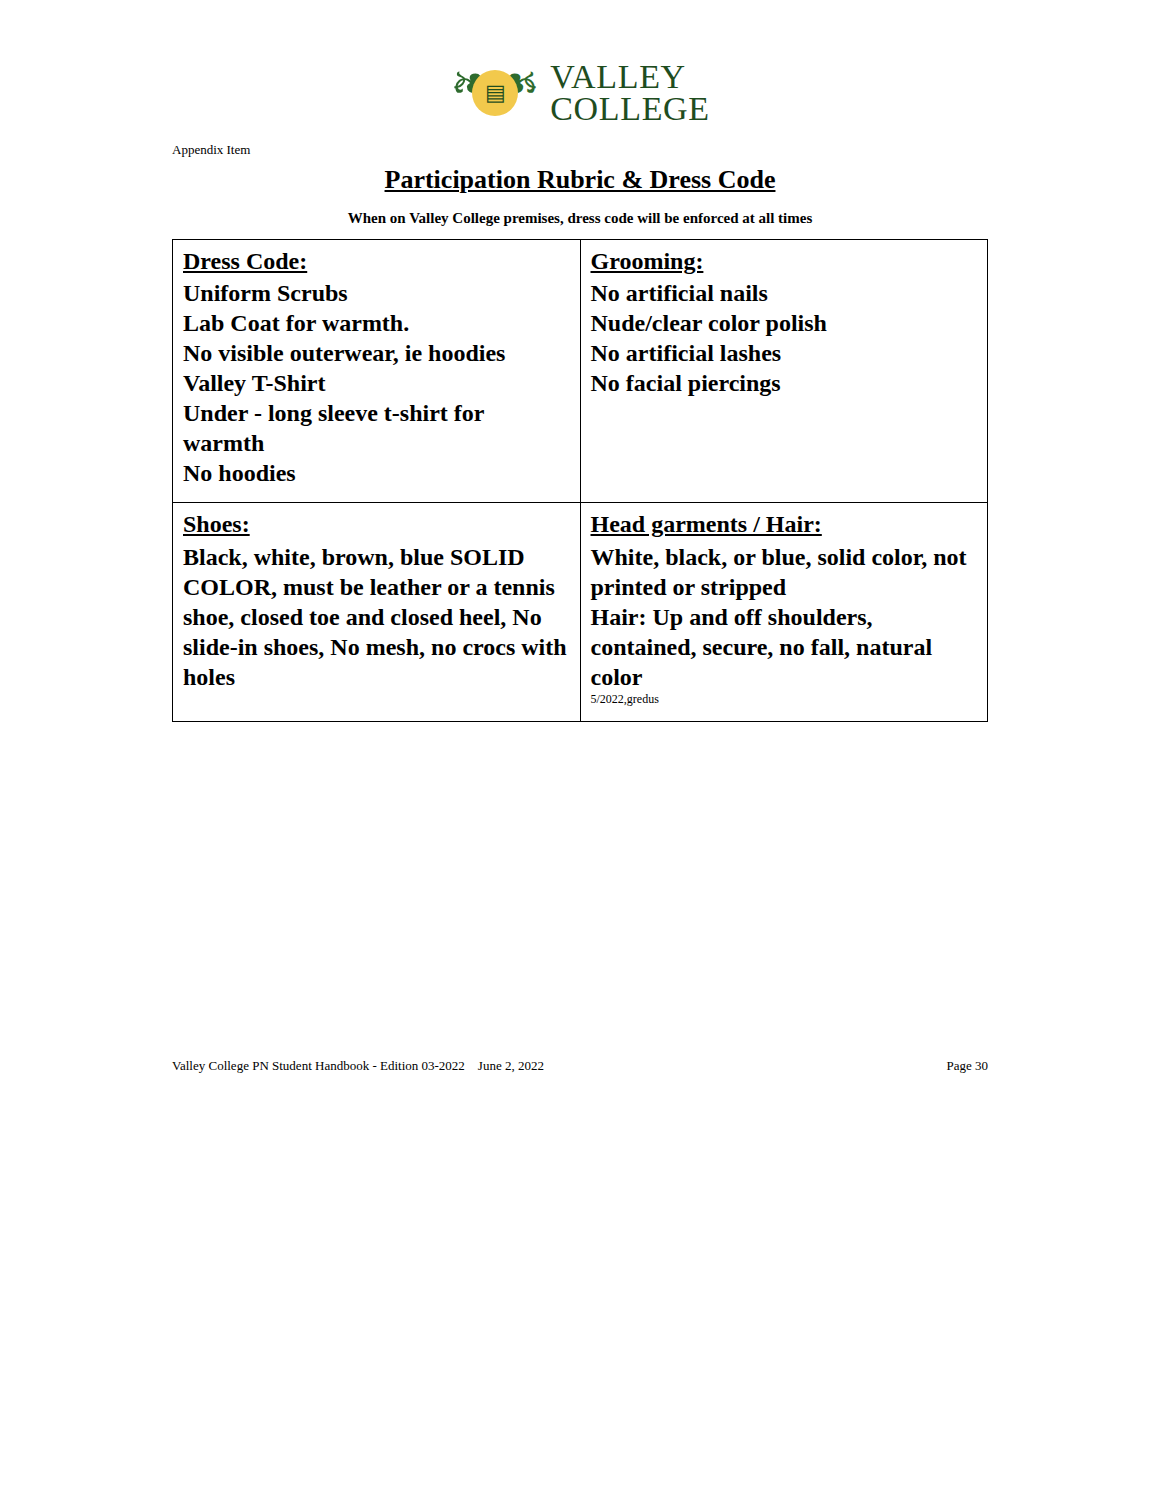❧ ❧ ▤
VALLEY
COLLEGE
Appendix Item
Participation Rubric & Dress Code
When on Valley College premises, dress code will be enforced at all times
| Dress Code: Uniform Scrubs Lab Coat for warmth. No visible outerwear, ie hoodies Valley T-Shirt Under - long sleeve t-shirt for warmth No hoodies | Grooming: No artificial nails Nude/clear color polish No artificial lashes No facial piercings |
| Shoes: Black, white, brown, blue SOLID COLOR, must be leather or a tennis shoe, closed toe and closed heel, No slide-in shoes, No mesh, no crocs with holes | Head garments / Hair: White, black, or blue, solid color, not printed or stripped Hair: Up and off shoulders, contained, secure, no fall, natural color 5/2022,gredus |
Valley College PN Student Handbook - Edition 03-2022 June 2, 2022 Page 30